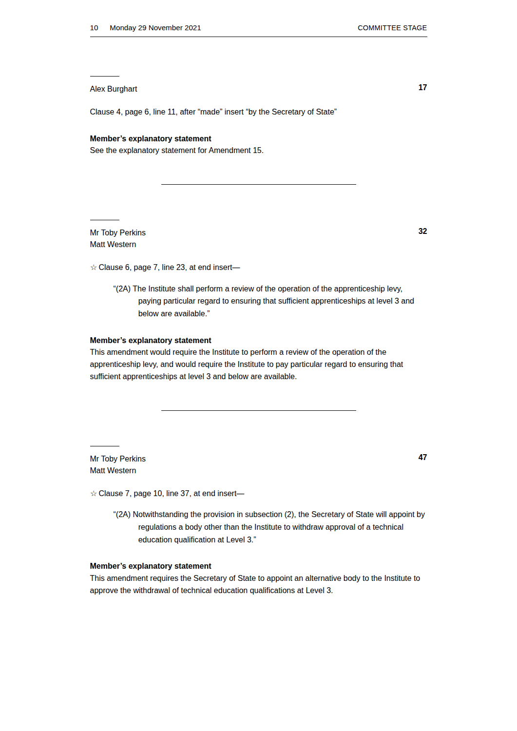10 Monday 29 November 2021
Committee Stage
Alex Burghart
17
Clause 4, page 6, line 11, after “made” insert “by the Secretary of State”
Member’s explanatory statement See the explanatory statement for Amendment 15.
Mr Toby Perkins
Matt Western
32
☆Clause 6, page 7, line 23, at end insert—
“(2A) The Institute shall perform a review of the operation of the apprenticeship levy, paying particular regard to ensuring that sufficient apprenticeships at level 3 and below are available.”
Member’s explanatory statement This amendment would require the Institute to perform a review of the operation of the apprenticeship levy, and would require the Institute to pay particular regard to ensuring that sufficient apprenticeships at level 3 and below are available.
Mr Toby Perkins
Matt Western
47
☆Clause 7, page 10, line 37, at end insert—
“(2A) Notwithstanding the provision in subsection (2), the Secretary of State will appoint by regulations a body other than the Institute to withdraw approval of a technical education qualification at Level 3.”
Member’s explanatory statement This amendment requires the Secretary of State to appoint an alternative body to the Institute to approve the withdrawal of technical education qualifications at Level 3.